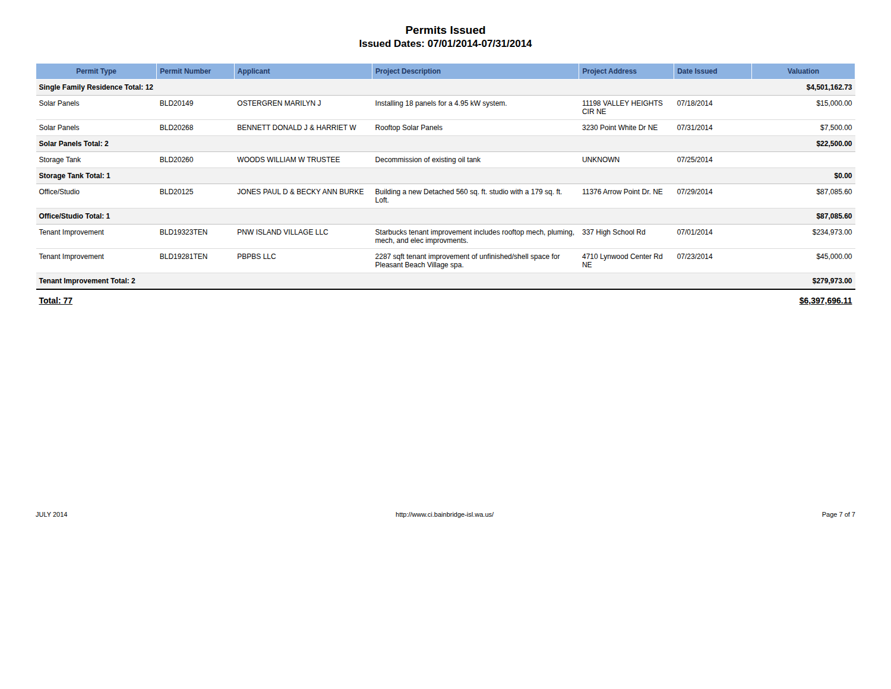Permits Issued
Issued Dates: 07/01/2014-07/31/2014
| Permit Type | Permit Number | Applicant | Project Description | Project Address | Date Issued | Valuation |
| --- | --- | --- | --- | --- | --- | --- |
| Single Family Residence Total: 12 | $4,501,162.73 |
| Solar Panels | BLD20149 | OSTERGREN MARILYN J | Installing 18 panels for a 4.95 kW system. | 11198 VALLEY HEIGHTS CIR NE | 07/18/2014 | $15,000.00 |
| Solar Panels | BLD20268 | BENNETT DONALD J & HARRIET W | Rooftop Solar Panels | 3230 Point White Dr NE | 07/31/2014 | $7,500.00 |
| Solar Panels Total: 2 | $22,500.00 |
| Storage Tank | BLD20260 | WOODS WILLIAM W TRUSTEE | Decommission of existing oil tank | UNKNOWN | 07/25/2014 | |
| Storage Tank Total: 1 | $0.00 |
| Office/Studio | BLD20125 | JONES PAUL D & BECKY ANN BURKE | Building a new Detached 560 sq. ft. studio with a 179 sq. ft. Loft. | 11376 Arrow Point Dr. NE | 07/29/2014 | $87,085.60 |
| Office/Studio Total: 1 | $87,085.60 |
| Tenant Improvement | BLD19323TEN | PNW ISLAND VILLAGE LLC | Starbucks tenant improvement includes rooftop mech, pluming, mech, and elec improvments. | 337 High School Rd | 07/01/2014 | $234,973.00 |
| Tenant Improvement | BLD19281TEN | PBPBS LLC | 2287 sqft tenant improvement of unfinished/shell space for Pleasant Beach Village spa. | 4710 Lynwood Center Rd NE | 07/23/2014 | $45,000.00 |
| Tenant Improvement Total: 2 | $279,973.00 |
| Total: 77 | $6,397,696.11 |
JULY 2014 http://www.ci.bainbridge-isl.wa.us/ Page 7 of 7